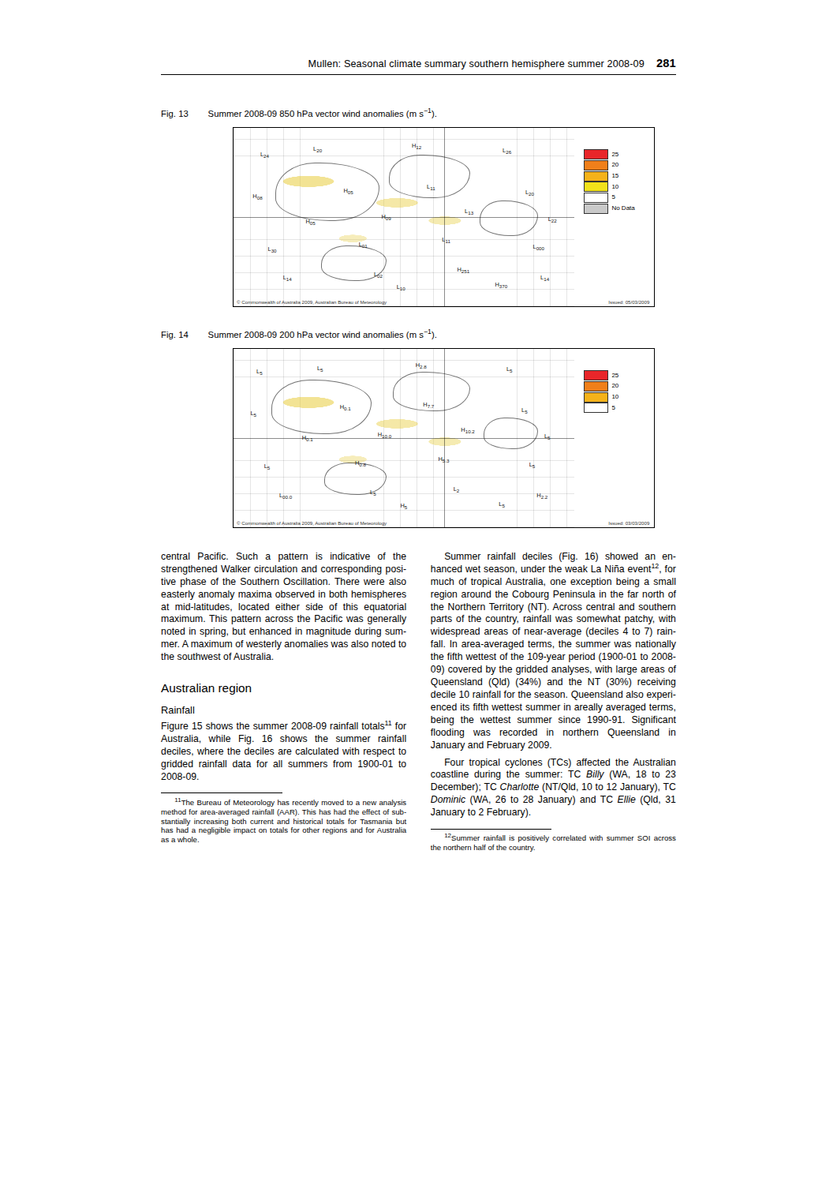Mullen: Seasonal climate summary southern hemisphere summer 2008-09 281
Fig. 13 Summer 2008-09 850 hPa vector wind anomalies (m s−1).
L24
L20
H12
L26
H08
H05
L11
L20
H05
H09
L13
L22
L30
L01
L11
L000
L14
L02
H251
L14
L10
H370
25
20
15
10
5
No Data
© Commonwealth of Australia 2009, Australian Bureau of Meteorology
Issued: 05/03/2009
Fig. 14 Summer 2008-09 200 hPa vector wind anomalies (m s−1).
L5
L5
H2.8
L5
L5
H0.1
H7.7
L5
H0.1
H10.0
H10.2
L5
L5
H0.8
H5.3
L5
L00.0
L5
L2
H2.2
H5
L5
25
20
10
5
© Commonwealth of Australia 2009, Australian Bureau of Meteorology
Issued: 03/03/2009
central Pacific. Such a pattern is indicative of the strengthened Walker circulation and corresponding positive phase of the Southern Oscillation. There were also easterly anomaly maxima observed in both hemispheres at mid-latitudes, located either side of this equatorial maximum. This pattern across the Pacific was generally noted in spring, but enhanced in magnitude during summer. A maximum of westerly anomalies was also noted to the southwest of Australia.
Australian region
Rainfall
Figure 15 shows the summer 2008-09 rainfall totals11 for Australia, while Fig. 16 shows the summer rainfall deciles, where the deciles are calculated with respect to gridded rainfall data for all summers from 1900-01 to 2008-09.
11The Bureau of Meteorology has recently moved to a new analysis method for area-averaged rainfall (AAR). This has had the effect of substantially increasing both current and historical totals for Tasmania but has had a negligible impact on totals for other regions and for Australia as a whole.
Summer rainfall deciles (Fig. 16) showed an enhanced wet season, under the weak La Niña event12, for much of tropical Australia, one exception being a small region around the Cobourg Peninsula in the far north of the Northern Territory (NT). Across central and southern parts of the country, rainfall was somewhat patchy, with widespread areas of near-average (deciles 4 to 7) rainfall. In area-averaged terms, the summer was nationally the fifth wettest of the 109-year period (1900-01 to 2008-09) covered by the gridded analyses, with large areas of Queensland (Qld) (34%) and the NT (30%) receiving decile 10 rainfall for the season. Queensland also experienced its fifth wettest summer in areally averaged terms, being the wettest summer since 1990-91. Significant flooding was recorded in northern Queensland in January and February 2009.
Four tropical cyclones (TCs) affected the Australian coastline during the summer: TC Billy (WA, 18 to 23 December); TC Charlotte (NT/Qld, 10 to 12 January), TC Dominic (WA, 26 to 28 January) and TC Ellie (Qld, 31 January to 2 February).
12Summer rainfall is positively correlated with summer SOI across the northern half of the country.